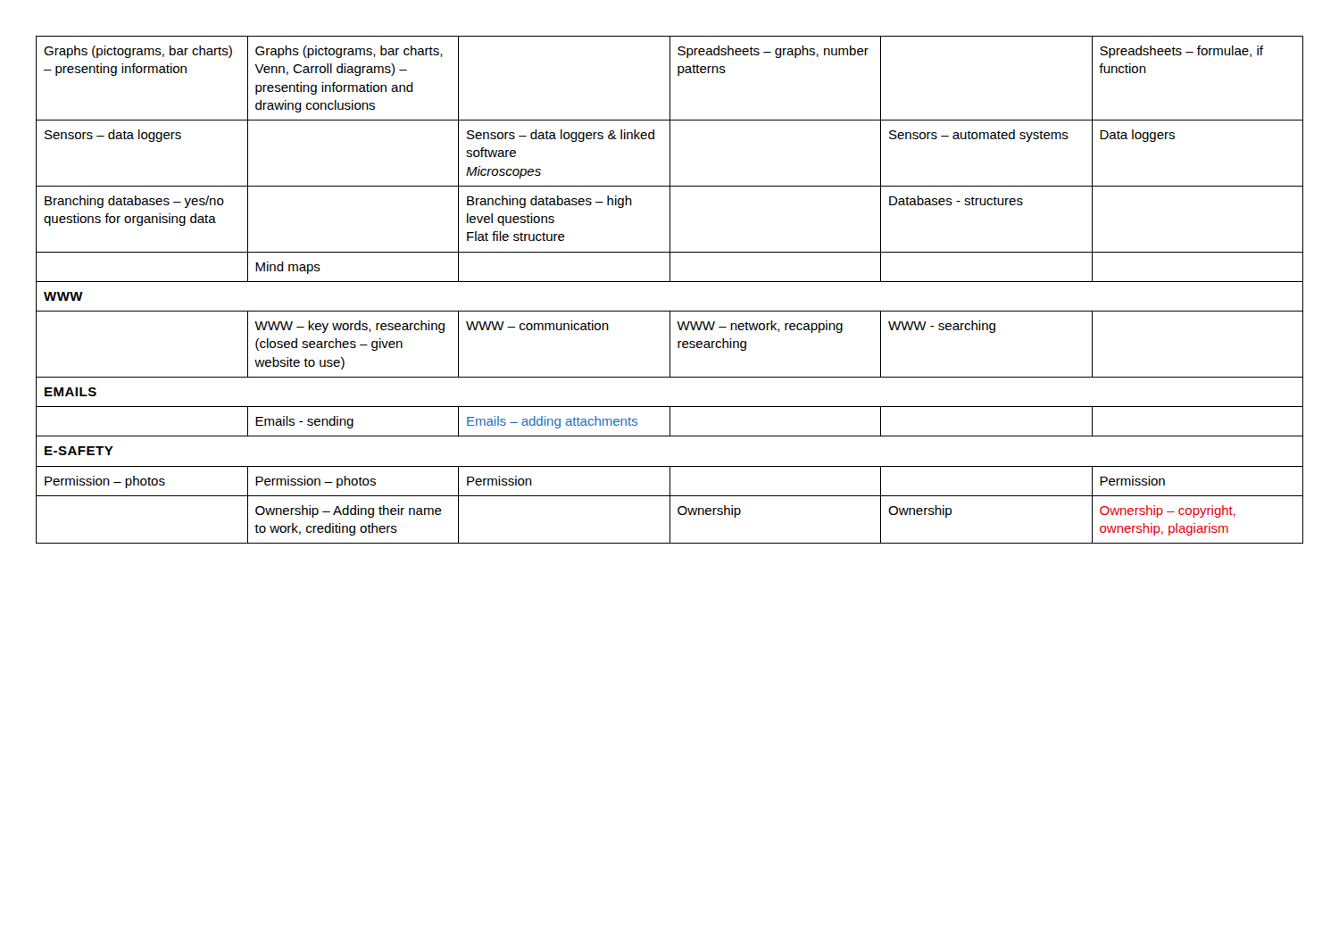| Graphs (pictograms, bar charts) – presenting information | Graphs (pictograms, bar charts, Venn, Carroll diagrams) – presenting information and drawing conclusions | | Spreadsheets – graphs, number patterns | | Spreadsheets – formulae, if function |
| Sensors – data loggers | | Sensors – data loggers & linked software Microscopes | | Sensors – automated systems | Data loggers |
| Branching databases – yes/no questions for organising data | | Branching databases – high level questions Flat file structure | | Databases - structures | |
| | Mind maps | | | | |
| WWW |
| | WWW – key words, researching (closed searches – given website to use) | WWW – communication | WWW – network, recapping researching | WWW - searching | |
| EMAILS |
| | Emails - sending | Emails – adding attachments | | | |
| E-SAFETY |
| Permission – photos | Permission – photos | Permission | | | Permission |
| | Ownership – Adding their name to work, crediting others | | Ownership | Ownership | Ownership – copyright, ownership, plagiarism |